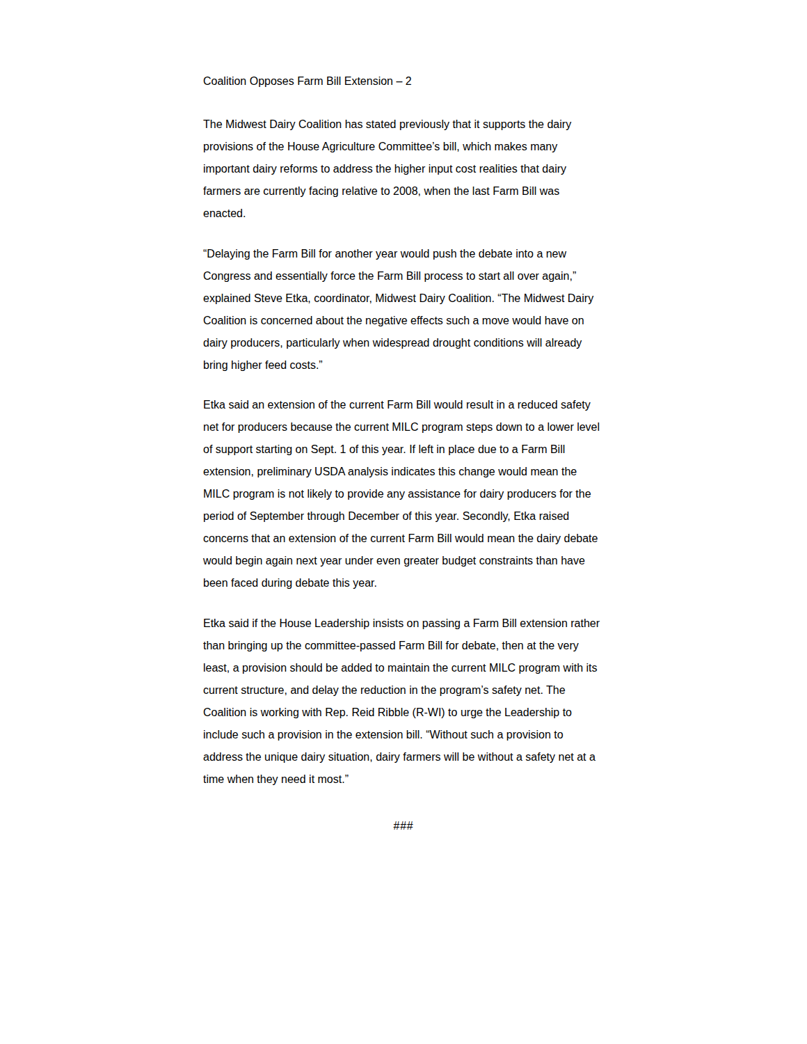Coalition Opposes Farm Bill Extension – 2
The Midwest Dairy Coalition has stated previously that it supports the dairy provisions of the House Agriculture Committee’s bill, which makes many important dairy reforms to address the higher input cost realities that dairy farmers are currently facing relative to 2008, when the last Farm Bill was enacted.
“Delaying the Farm Bill for another year would push the debate into a new Congress and essentially force the Farm Bill process to start all over again,” explained Steve Etka, coordinator, Midwest Dairy Coalition. “The Midwest Dairy Coalition is concerned about the negative effects such a move would have on dairy producers, particularly when widespread drought conditions will already bring higher feed costs.”
Etka said an extension of the current Farm Bill would result in a reduced safety net for producers because the current MILC program steps down to a lower level of support starting on Sept. 1 of this year. If left in place due to a Farm Bill extension, preliminary USDA analysis indicates this change would mean the MILC program is not likely to provide any assistance for dairy producers for the period of September through December of this year. Secondly, Etka raised concerns that an extension of the current Farm Bill would mean the dairy debate would begin again next year under even greater budget constraints than have been faced during debate this year.
Etka said if the House Leadership insists on passing a Farm Bill extension rather than bringing up the committee-passed Farm Bill for debate, then at the very least, a provision should be added to maintain the current MILC program with its current structure, and delay the reduction in the program’s safety net. The Coalition is working with Rep. Reid Ribble (R-WI) to urge the Leadership to include such a provision in the extension bill. “Without such a provision to address the unique dairy situation, dairy farmers will be without a safety net at a time when they need it most.”
###